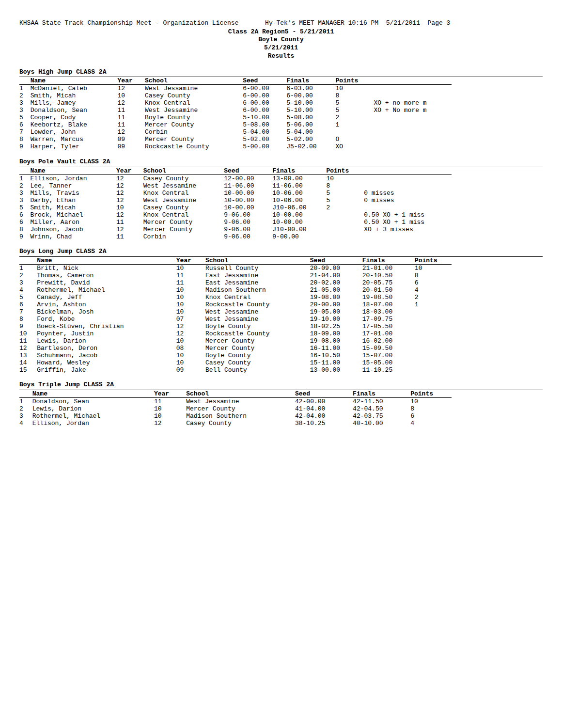KHSAA State Track Championship Meet - Organization License Hy-Tek's MEET MANAGER 10:16 PM 5/21/2011 Page 3
Class 2A Region5 - 5/21/2011
Boyle County
5/21/2011
Results
Boys High Jump CLASS 2A
| | Name | Year | School | Seed | Finals | Points | |
| --- | --- | --- | --- | --- | --- | --- | --- |
| 1 | McDaniel, Caleb | 12 | West Jessamine | 6-00.00 | 6-03.00 | 10 | |
| 2 | Smith, Micah | 10 | Casey County | 6-00.00 | 6-00.00 | 8 | |
| 3 | Mills, Jamey | 12 | Knox Central | 6-00.00 | 5-10.00 | 5 | XO + no more m |
| 3 | Donaldson, Sean | 11 | West Jessamine | 6-00.00 | 5-10.00 | 5 | XO + No more m |
| 5 | Cooper, Cody | 11 | Boyle County | 5-10.00 | 5-08.00 | 2 | |
| 6 | Keebortz, Blake | 11 | Mercer County | 5-08.00 | 5-06.00 | 1 | |
| 7 | Lowder, John | 12 | Corbin | 5-04.00 | 5-04.00 | | |
| 8 | Warren, Marcus | 09 | Mercer County | 5-02.00 | 5-02.00 | O | |
| 9 | Harper, Tyler | 09 | Rockcastle County | 5-00.00 | J5-02.00 | XO | |
Boys Pole Vault CLASS 2A
| | Name | Year | School | Seed | Finals | Points | |
| --- | --- | --- | --- | --- | --- | --- | --- |
| 1 | Ellison, Jordan | 12 | Casey County | 12-00.00 | 13-00.00 | 10 | |
| 2 | Lee, Tanner | 12 | West Jessamine | 11-06.00 | 11-06.00 | 8 | |
| 3 | Mills, Travis | 12 | Knox Central | 10-00.00 | 10-06.00 | 5 | 0 misses |
| 3 | Darby, Ethan | 12 | West Jessamine | 10-00.00 | 10-06.00 | 5 | 0 misses |
| 5 | Smith, Micah | 10 | Casey County | 10-00.00 | J10-06.00 | 2 | |
| 6 | Brock, Michael | 12 | Knox Central | 9-06.00 | 10-00.00 | | 0.50 XO + 1 miss |
| 6 | Miller, Aaron | 11 | Mercer County | 9-06.00 | 10-00.00 | | 0.50 XO + 1 miss |
| 8 | Johnson, Jacob | 12 | Mercer County | 9-06.00 | J10-00.00 | | XO + 3 misses |
| 9 | Wrinn, Chad | 11 | Corbin | 9-06.00 | 9-00.00 | | |
Boys Long Jump CLASS 2A
| | Name | Year | School | Seed | Finals | Points |
| --- | --- | --- | --- | --- | --- | --- |
| 1 | Britt, Nick | 10 | Russell County | 20-09.00 | 21-01.00 | 10 |
| 2 | Thomas, Cameron | 11 | East Jessamine | 21-04.00 | 20-10.50 | 8 |
| 3 | Prewitt, David | 11 | East Jessamine | 20-02.00 | 20-05.75 | 6 |
| 4 | Rothermel, Michael | 10 | Madison Southern | 21-05.00 | 20-01.50 | 4 |
| 5 | Canady, Jeff | 10 | Knox Central | 19-08.00 | 19-08.50 | 2 |
| 6 | Arvin, Ashton | 10 | Rockcastle County | 20-00.00 | 18-07.00 | 1 |
| 7 | Bickelman, Josh | 10 | West Jessamine | 19-05.00 | 18-03.00 | |
| 8 | Ford, Kobe | 07 | West Jessamine | 19-10.00 | 17-09.75 | |
| 9 | Boeck-Stüven, Christian | 12 | Boyle County | 18-02.25 | 17-05.50 | |
| 10 | Poynter, Justin | 12 | Rockcastle County | 18-09.00 | 17-01.00 | |
| 11 | Lewis, Darion | 10 | Mercer County | 19-08.00 | 16-02.00 | |
| 12 | Bartleson, Deron | 08 | Mercer County | 16-11.00 | 15-09.50 | |
| 13 | Schuhmann, Jacob | 10 | Boyle County | 16-10.50 | 15-07.00 | |
| 14 | Howard, Wesley | 10 | Casey County | 15-11.00 | 15-05.00 | |
| 15 | Griffin, Jake | 09 | Bell County | 13-00.00 | 11-10.25 | |
Boys Triple Jump CLASS 2A
| | Name | Year | School | Seed | Finals | Points |
| --- | --- | --- | --- | --- | --- | --- |
| 1 | Donaldson, Sean | 11 | West Jessamine | 42-00.00 | 42-11.50 | 10 |
| 2 | Lewis, Darion | 10 | Mercer County | 41-04.00 | 42-04.50 | 8 |
| 3 | Rothermel, Michael | 10 | Madison Southern | 42-04.00 | 42-03.75 | 6 |
| 4 | Ellison, Jordan | 12 | Casey County | 38-10.25 | 40-10.00 | 4 |